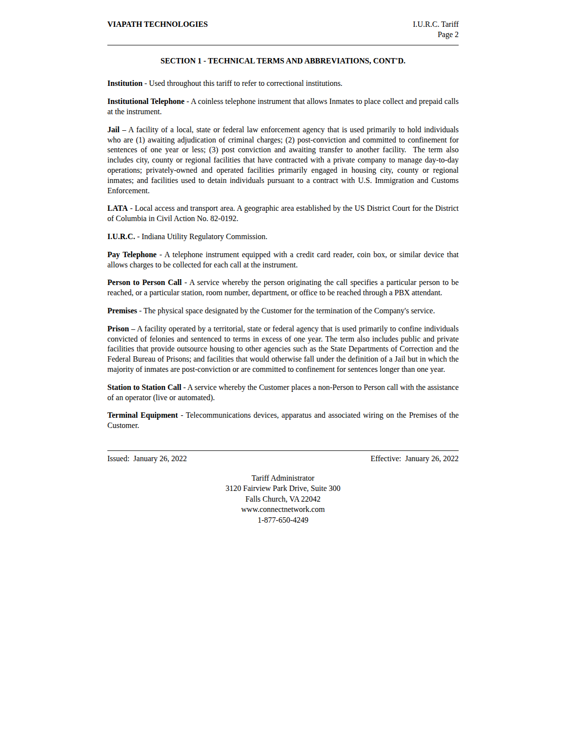VIAPATH TECHNOLOGIES
I.U.R.C. Tariff
Page 2
SECTION 1 - TECHNICAL TERMS AND ABBREVIATIONS, CONT'D.
Institution - Used throughout this tariff to refer to correctional institutions.
Institutional Telephone - A coinless telephone instrument that allows Inmates to place collect and prepaid calls at the instrument.
Jail – A facility of a local, state or federal law enforcement agency that is used primarily to hold individuals who are (1) awaiting adjudication of criminal charges; (2) post-conviction and committed to confinement for sentences of one year or less; (3) post conviction and awaiting transfer to another facility. The term also includes city, county or regional facilities that have contracted with a private company to manage day-to-day operations; privately-owned and operated facilities primarily engaged in housing city, county or regional inmates; and facilities used to detain individuals pursuant to a contract with U.S. Immigration and Customs Enforcement.
LATA - Local access and transport area. A geographic area established by the US District Court for the District of Columbia in Civil Action No. 82-0192.
I.U.R.C. - Indiana Utility Regulatory Commission.
Pay Telephone - A telephone instrument equipped with a credit card reader, coin box, or similar device that allows charges to be collected for each call at the instrument.
Person to Person Call - A service whereby the person originating the call specifies a particular person to be reached, or a particular station, room number, department, or office to be reached through a PBX attendant.
Premises - The physical space designated by the Customer for the termination of the Company's service.
Prison – A facility operated by a territorial, state or federal agency that is used primarily to confine individuals convicted of felonies and sentenced to terms in excess of one year. The term also includes public and private facilities that provide outsource housing to other agencies such as the State Departments of Correction and the Federal Bureau of Prisons; and facilities that would otherwise fall under the definition of a Jail but in which the majority of inmates are post-conviction or are committed to confinement for sentences longer than one year.
Station to Station Call - A service whereby the Customer places a non-Person to Person call with the assistance of an operator (live or automated).
Terminal Equipment - Telecommunications devices, apparatus and associated wiring on the Premises of the Customer.
Issued: January 26, 2022 Effective: January 26, 2022
Tariff Administrator
3120 Fairview Park Drive, Suite 300
Falls Church, VA 22042
www.connectnetwork.com
1-877-650-4249